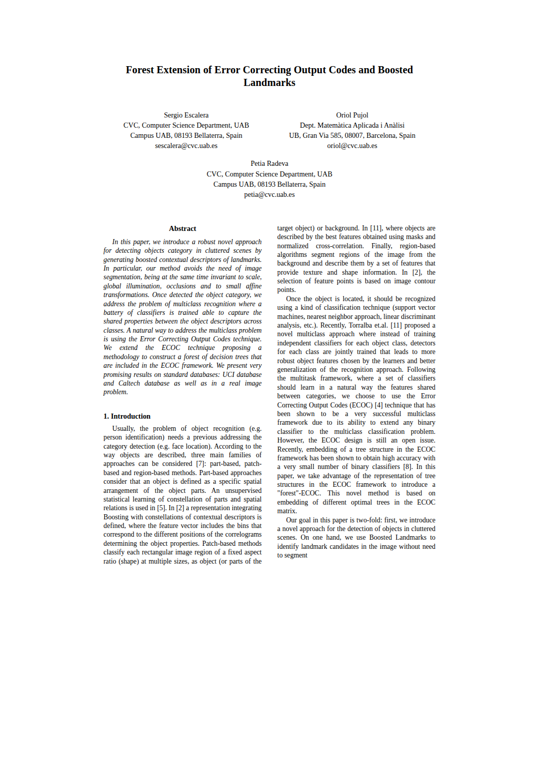Forest Extension of Error Correcting Output Codes and Boosted Landmarks
| Sergio Escalera CVC, Computer Science Department, UAB Campus UAB, 08193 Bellaterra, Spain sescalera@cvc.uab.es | Oriol Pujol Dept. Matemàtica Aplicada i Anàlisi UB, Gran Via 585, 08007, Barcelona, Spain oriol@cvc.uab.es |
Petia Radeva
CVC, Computer Science Department, UAB
Campus UAB, 08193 Bellaterra, Spain
petia@cvc.uab.es
Abstract
In this paper, we introduce a robust novel approach for detecting objects category in cluttered scenes by generating boosted contextual descriptors of landmarks. In particular, our method avoids the need of image segmentation, being at the same time invariant to scale, global illumination, occlusions and to small affine transformations. Once detected the object category, we address the problem of multiclass recognition where a battery of classifiers is trained able to capture the shared properties between the object descriptors across classes. A natural way to address the multiclass problem is using the Error Correcting Output Codes technique. We extend the ECOC technique proposing a methodology to construct a forest of decision trees that are included in the ECOC framework. We present very promising results on standard databases: UCI database and Caltech database as well as in a real image problem.
1. Introduction
Usually, the problem of object recognition (e.g. person identification) needs a previous addressing the category detection (e.g. face location). According to the way objects are described, three main families of approaches can be considered [7]: part-based, patch-based and region-based methods. Part-based approaches consider that an object is defined as a specific spatial arrangement of the object parts. An unsupervised statistical learning of constellation of parts and spatial relations is used in [5]. In [2] a representation integrating Boosting with constellations of contextual descriptors is defined, where the feature vector includes the bins that correspond to the different positions of the correlograms determining the object properties. Patch-based methods classify each rectangular image region of a fixed aspect ratio (shape) at multiple sizes, as object (or parts of the target object) or background. In [11], where objects are described by the best features obtained using masks and normalized cross-correlation. Finally, region-based algorithms segment regions of the image from the background and describe them by a set of features that provide texture and shape information. In [2], the selection of feature points is based on image contour points.
Once the object is located, it should be recognized using a kind of classification technique (support vector machines, nearest neighbor approach, linear discriminant analysis, etc.). Recently, Torralba et.al. [11] proposed a novel multiclass approach where instead of training independent classifiers for each object class, detectors for each class are jointly trained that leads to more robust object features chosen by the learners and better generalization of the recognition approach. Following the multitask framework, where a set of classifiers should learn in a natural way the features shared between categories, we choose to use the Error Correcting Output Codes (ECOC) [4] technique that has been shown to be a very successful multiclass framework due to its ability to extend any binary classifier to the multiclass classification problem. However, the ECOC design is still an open issue. Recently, embedding of a tree structure in the ECOC framework has been shown to obtain high accuracy with a very small number of binary classifiers [8]. In this paper, we take advantage of the representation of tree structures in the ECOC framework to introduce a "forest"-ECOC. This novel method is based on embedding of different optimal trees in the ECOC matrix.
Our goal in this paper is two-fold: first, we introduce a novel approach for the detection of objects in cluttered scenes. On one hand, we use Boosted Landmarks to identify landmark candidates in the image without need to segment